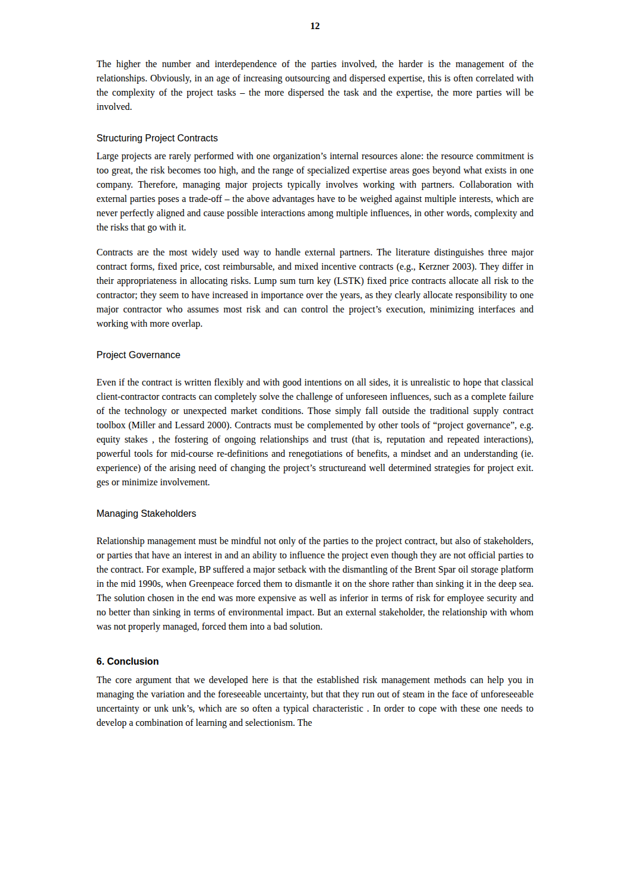12
The higher the number and interdependence of the parties involved, the harder is the management of the relationships. Obviously, in an age of increasing outsourcing and dispersed expertise, this is often correlated with the complexity of the project tasks – the more dispersed the task and the expertise, the more parties will be involved.
Structuring Project Contracts
Large projects are rarely performed with one organization’s internal resources alone: the resource commitment is too great, the risk becomes too high, and the range of specialized expertise areas goes beyond what exists in one company. Therefore, managing major projects typically involves working with partners. Collaboration with external parties poses a trade-off – the above advantages have to be weighed against multiple interests, which are never perfectly aligned and cause possible interactions among multiple influences, in other words, complexity and the risks that go with it.
Contracts are the most widely used way to handle external partners. The literature distinguishes three major contract forms, fixed price, cost reimbursable, and mixed incentive contracts (e.g., Kerzner 2003). They differ in their appropriateness in allocating risks. Lump sum turn key (LSTK) fixed price contracts allocate all risk to the contractor; they seem to have increased in importance over the years, as they clearly allocate responsibility to one major contractor who assumes most risk and can control the project’s execution, minimizing interfaces and working with more overlap.
Project Governance
Even if the contract is written flexibly and with good intentions on all sides, it is unrealistic to hope that classical client-contractor contracts can completely solve the challenge of unforeseen influences, such as a complete failure of the technology or unexpected market conditions. Those simply fall outside the traditional supply contract toolbox (Miller and Lessard 2000). Contracts must be complemented by other tools of “project governance”, e.g. equity stakes , the fostering of ongoing relationships and trust (that is, reputation and repeated interactions), powerful tools for mid-course re-definitions and renegotiations of benefits, a mindset and an understanding (ie. experience) of the arising need of changing the project’s structureand well determined strategies for project exit. ges or minimize involvement.
Managing Stakeholders
Relationship management must be mindful not only of the parties to the project contract, but also of stakeholders, or parties that have an interest in and an ability to influence the project even though they are not official parties to the contract. For example, BP suffered a major setback with the dismantling of the Brent Spar oil storage platform in the mid 1990s, when Greenpeace forced them to dismantle it on the shore rather than sinking it in the deep sea. The solution chosen in the end was more expensive as well as inferior in terms of risk for employee security and no better than sinking in terms of environmental impact. But an external stakeholder, the relationship with whom was not properly managed, forced them into a bad solution.
6. Conclusion
The core argument that we developed here is that the established risk management methods can help you in managing the variation and the foreseeable uncertainty, but that they run out of steam in the face of unforeseeable uncertainty or unk unk’s, which are so often a typical characteristic . In order to cope with these one needs to develop a combination of learning and selectionism. The